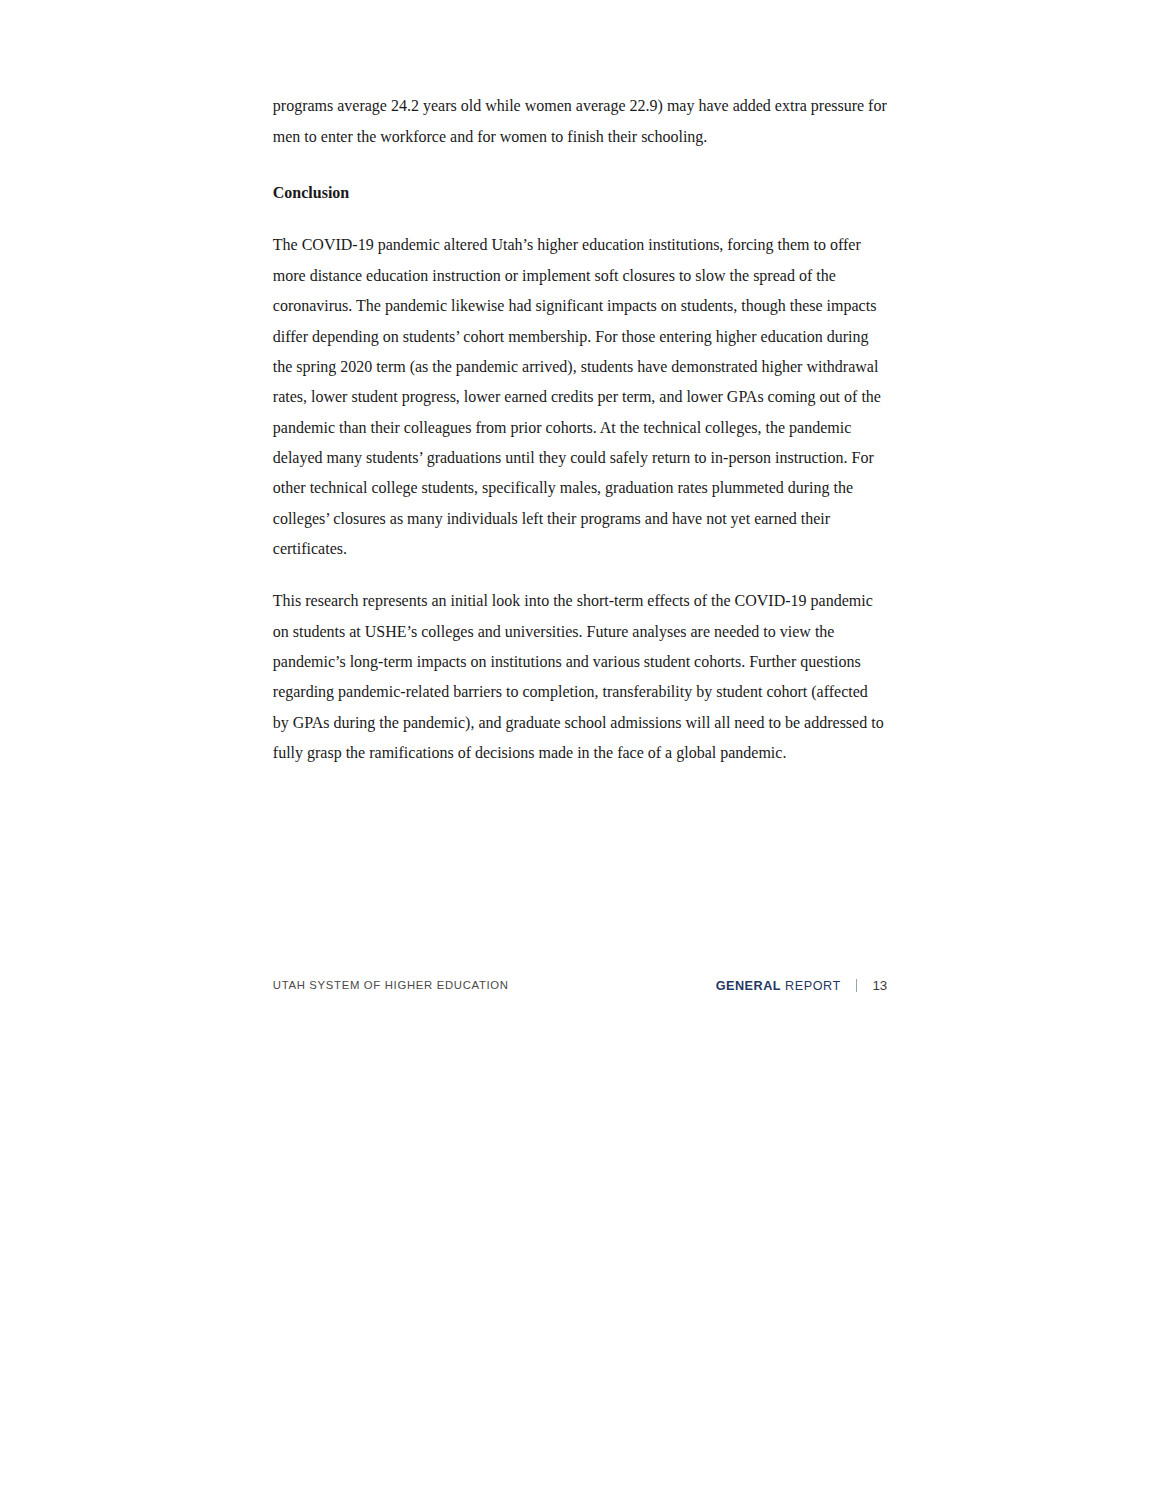programs average 24.2 years old while women average 22.9) may have added extra pressure for men to enter the workforce and for women to finish their schooling.
Conclusion
The COVID-19 pandemic altered Utah’s higher education institutions, forcing them to offer more distance education instruction or implement soft closures to slow the spread of the coronavirus. The pandemic likewise had significant impacts on students, though these impacts differ depending on students’ cohort membership. For those entering higher education during the spring 2020 term (as the pandemic arrived), students have demonstrated higher withdrawal rates, lower student progress, lower earned credits per term, and lower GPAs coming out of the pandemic than their colleagues from prior cohorts. At the technical colleges, the pandemic delayed many students’ graduations until they could safely return to in-person instruction. For other technical college students, specifically males, graduation rates plummeted during the colleges’ closures as many individuals left their programs and have not yet earned their certificates.
This research represents an initial look into the short-term effects of the COVID-19 pandemic on students at USHE’s colleges and universities. Future analyses are needed to view the pandemic’s long-term impacts on institutions and various student cohorts. Further questions regarding pandemic-related barriers to completion, transferability by student cohort (affected by GPAs during the pandemic), and graduate school admissions will all need to be addressed to fully grasp the ramifications of decisions made in the face of a global pandemic.
Utah System of Higher Education
GENERAL REPORT 13